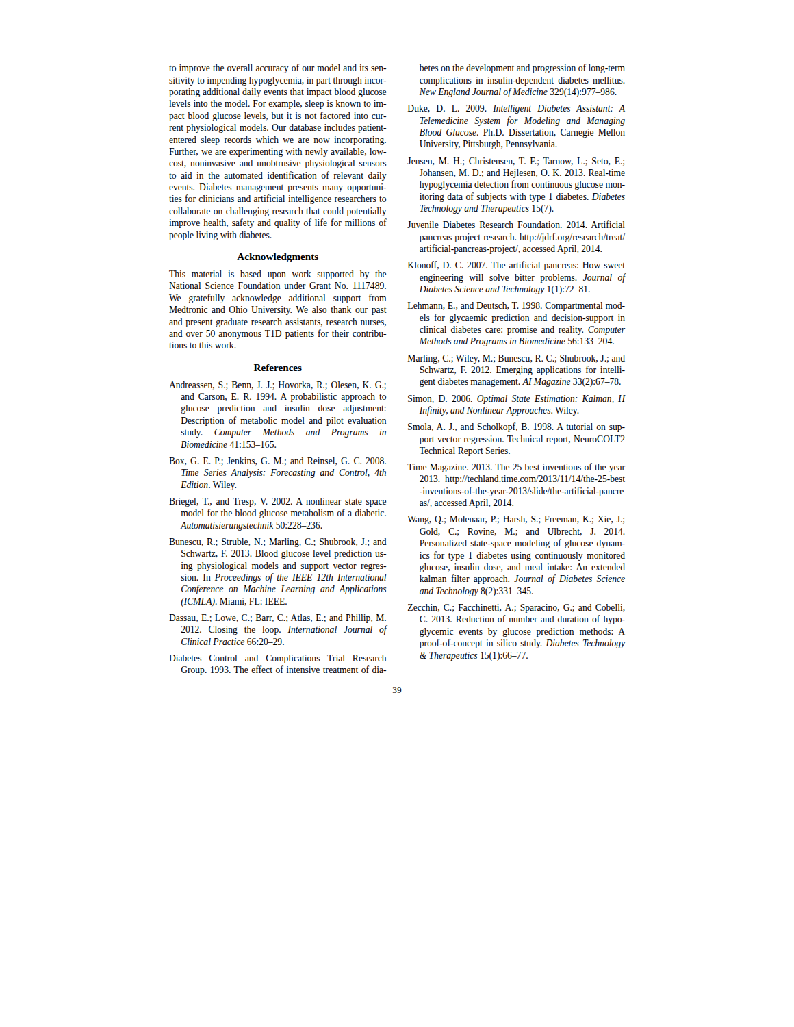to improve the overall accuracy of our model and its sensitivity to impending hypoglycemia, in part through incorporating additional daily events that impact blood glucose levels into the model. For example, sleep is known to impact blood glucose levels, but it is not factored into current physiological models. Our database includes patient-entered sleep records which we are now incorporating. Further, we are experimenting with newly available, low-cost, noninvasive and unobtrusive physiological sensors to aid in the automated identification of relevant daily events. Diabetes management presents many opportunities for clinicians and artificial intelligence researchers to collaborate on challenging research that could potentially improve health, safety and quality of life for millions of people living with diabetes.
Acknowledgments
This material is based upon work supported by the National Science Foundation under Grant No. 1117489. We gratefully acknowledge additional support from Medtronic and Ohio University. We also thank our past and present graduate research assistants, research nurses, and over 50 anonymous T1D patients for their contributions to this work.
References
Andreassen, S.; Benn, J. J.; Hovorka, R.; Olesen, K. G.; and Carson, E. R. 1994. A probabilistic approach to glucose prediction and insulin dose adjustment: Description of metabolic model and pilot evaluation study. Computer Methods and Programs in Biomedicine 41:153–165.
Box, G. E. P.; Jenkins, G. M.; and Reinsel, G. C. 2008. Time Series Analysis: Forecasting and Control, 4th Edition. Wiley.
Briegel, T., and Tresp, V. 2002. A nonlinear state space model for the blood glucose metabolism of a diabetic. Automatisierungstechnik 50:228–236.
Bunescu, R.; Struble, N.; Marling, C.; Shubrook, J.; and Schwartz, F. 2013. Blood glucose level prediction using physiological models and support vector regression. In Proceedings of the IEEE 12th International Conference on Machine Learning and Applications (ICMLA). Miami, FL: IEEE.
Dassau, E.; Lowe, C.; Barr, C.; Atlas, E.; and Phillip, M. 2012. Closing the loop. International Journal of Clinical Practice 66:20–29.
Diabetes Control and Complications Trial Research Group. 1993. The effect of intensive treatment of diabetes on the development and progression of long-term complications in insulin-dependent diabetes mellitus. New England Journal of Medicine 329(14):977–986.
Duke, D. L. 2009. Intelligent Diabetes Assistant: A Telemedicine System for Modeling and Managing Blood Glucose. Ph.D. Dissertation, Carnegie Mellon University, Pittsburgh, Pennsylvania.
Jensen, M. H.; Christensen, T. F.; Tarnow, L.; Seto, E.; Johansen, M. D.; and Hejlesen, O. K. 2013. Real-time hypoglycemia detection from continuous glucose monitoring data of subjects with type 1 diabetes. Diabetes Technology and Therapeutics 15(7).
Juvenile Diabetes Research Foundation. 2014. Artificial pancreas project research. http://jdrf.org/research/treat/artificial-pancreas-project/, accessed April, 2014.
Klonoff, D. C. 2007. The artificial pancreas: How sweet engineering will solve bitter problems. Journal of Diabetes Science and Technology 1(1):72–81.
Lehmann, E., and Deutsch, T. 1998. Compartmental models for glycaemic prediction and decision-support in clinical diabetes care: promise and reality. Computer Methods and Programs in Biomedicine 56:133–204.
Marling, C.; Wiley, M.; Bunescu, R. C.; Shubrook, J.; and Schwartz, F. 2012. Emerging applications for intelligent diabetes management. AI Magazine 33(2):67–78.
Simon, D. 2006. Optimal State Estimation: Kalman, H Infinity, and Nonlinear Approaches. Wiley.
Smola, A. J., and Scholkopf, B. 1998. A tutorial on support vector regression. Technical report, NeuroCOLT2 Technical Report Series.
Time Magazine. 2013. The 25 best inventions of the year 2013. http://techland.time.com/2013/11/14/the-25-best-inventions-of-the-year-2013/slide/the-artificial-pancreas/, accessed April, 2014.
Wang, Q.; Molenaar, P.; Harsh, S.; Freeman, K.; Xie, J.; Gold, C.; Rovine, M.; and Ulbrecht, J. 2014. Personalized state-space modeling of glucose dynamics for type 1 diabetes using continuously monitored glucose, insulin dose, and meal intake: An extended kalman filter approach. Journal of Diabetes Science and Technology 8(2):331–345.
Zecchin, C.; Facchinetti, A.; Sparacino, G.; and Cobelli, C. 2013. Reduction of number and duration of hypoglycemic events by glucose prediction methods: A proof-of-concept in silico study. Diabetes Technology & Therapeutics 15(1):66–77.
39